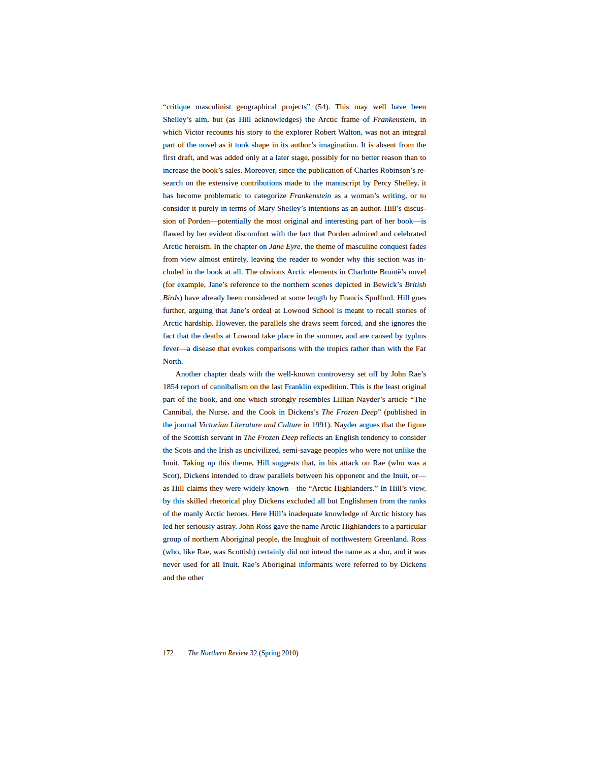“critique masculinist geographical projects” (54). This may well have been Shelley’s aim, but (as Hill acknowledges) the Arctic frame of Frankenstein, in which Victor recounts his story to the explorer Robert Walton, was not an integral part of the novel as it took shape in its author’s imagination. It is absent from the first draft, and was added only at a later stage, possibly for no better reason than to increase the book’s sales. Moreover, since the publication of Charles Robinson’s research on the extensive contributions made to the manuscript by Percy Shelley, it has become problematic to categorize Frankenstein as a woman’s writing, or to consider it purely in terms of Mary Shelley’s intentions as an author. Hill’s discussion of Porden—potentially the most original and interesting part of her book—is flawed by her evident discomfort with the fact that Porden admired and celebrated Arctic heroism. In the chapter on Jane Eyre, the theme of masculine conquest fades from view almost entirely, leaving the reader to wonder why this section was included in the book at all. The obvious Arctic elements in Charlotte Brontë’s novel (for example, Jane’s reference to the northern scenes depicted in Bewick’s British Birds) have already been considered at some length by Francis Spufford. Hill goes further, arguing that Jane’s ordeal at Lowood School is meant to recall stories of Arctic hardship. However, the parallels she draws seem forced, and she ignores the fact that the deaths at Lowood take place in the summer, and are caused by typhus fever—a disease that evokes comparisons with the tropics rather than with the Far North.
Another chapter deals with the well-known controversy set off by John Rae’s 1854 report of cannibalism on the last Franklin expedition. This is the least original part of the book, and one which strongly resembles Lillian Nayder’s article “The Cannibal, the Nurse, and the Cook in Dickens’s The Frozen Deep” (published in the journal Victorian Literature and Culture in 1991). Nayder argues that the figure of the Scottish servant in The Frozen Deep reflects an English tendency to consider the Scots and the Irish as uncivilized, semi-savage peoples who were not unlike the Inuit. Taking up this theme, Hill suggests that, in his attack on Rae (who was a Scot), Dickens intended to draw parallels between his opponent and the Inuit, or—as Hill claims they were widely known—the “Arctic Highlanders.” In Hill’s view, by this skilled rhetorical ploy Dickens excluded all but Englishmen from the ranks of the manly Arctic heroes. Here Hill’s inadequate knowledge of Arctic history has led her seriously astray. John Ross gave the name Arctic Highlanders to a particular group of northern Aboriginal people, the Inughuit of northwestern Greenland. Ross (who, like Rae, was Scottish) certainly did not intend the name as a slur, and it was never used for all Inuit. Rae’s Aboriginal informants were referred to by Dickens and the other
172 The Northern Review 32 (Spring 2010)